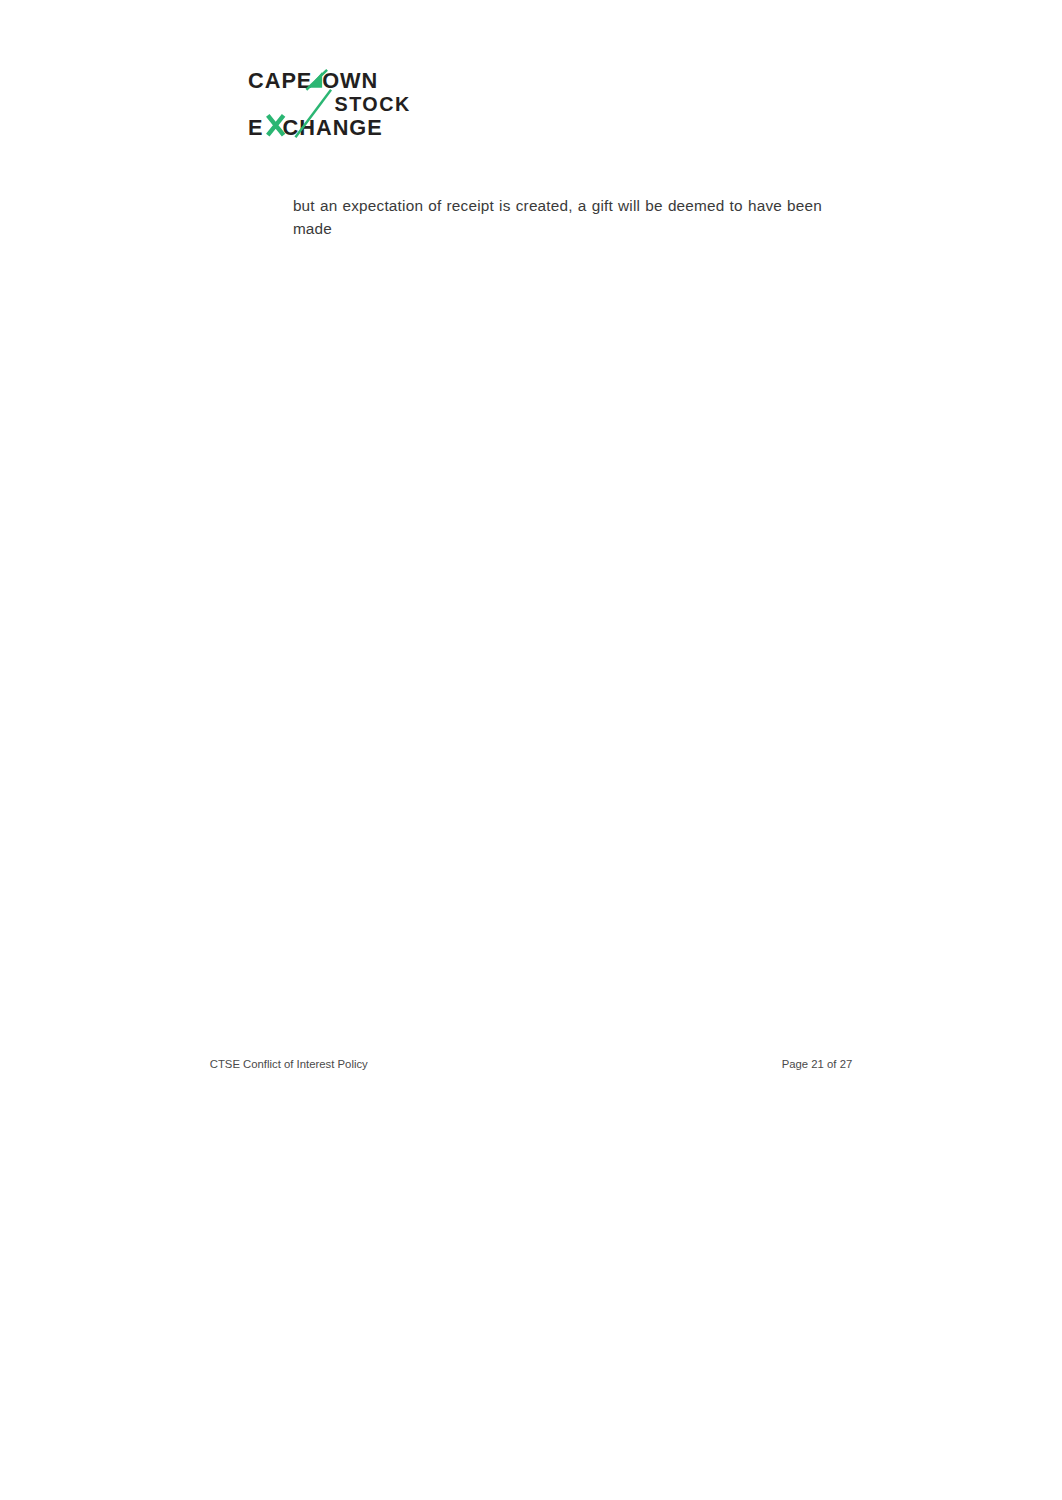CAPE OWN STOCK E CHANGE
but an expectation of receipt is created, a gift will be deemed to have been made
CTSE Conflict of Interest Policy
Page 21 of 27